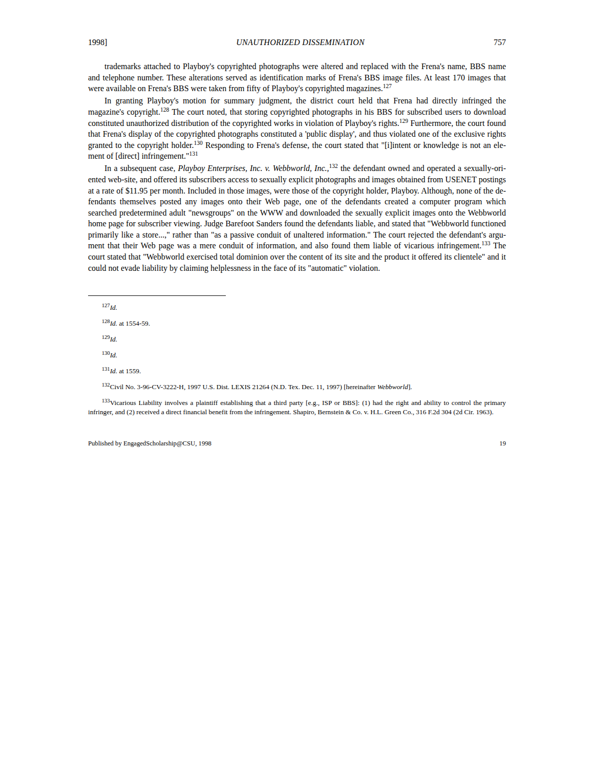1998] UNAUTHORIZED DISSEMINATION 757
trademarks attached to Playboy's copyrighted photographs were altered and replaced with the Frena's name, BBS name and telephone number. These alterations served as identification marks of Frena's BBS image files. At least 170 images that were available on Frena's BBS were taken from fifty of Playboy's copyrighted magazines.127
In granting Playboy's motion for summary judgment, the district court held that Frena had directly infringed the magazine's copyright.128 The court noted, that storing copyrighted photographs in his BBS for subscribed users to download constituted unauthorized distribution of the copyrighted works in violation of Playboy's rights.129 Furthermore, the court found that Frena's display of the copyrighted photographs constituted a 'public display', and thus violated one of the exclusive rights granted to the copyright holder.130 Responding to Frena's defense, the court stated that "[i]intent or knowledge is not an element of [direct] infringement."131
In a subsequent case, Playboy Enterprises, Inc. v. Webbworld, Inc.,132 the defendant owned and operated a sexually-oriented web-site, and offered its subscribers access to sexually explicit photographs and images obtained from USENET postings at a rate of $11.95 per month. Included in those images, were those of the copyright holder, Playboy. Although, none of the defendants themselves posted any images onto their Web page, one of the defendants created a computer program which searched predetermined adult "newsgroups" on the WWW and downloaded the sexually explicit images onto the Webbworld home page for subscriber viewing. Judge Barefoot Sanders found the defendants liable, and stated that "Webbworld functioned primarily like a store...," rather than "as a passive conduit of unaltered information." The court rejected the defendant's argument that their Web page was a mere conduit of information, and also found them liable of vicarious infringement.133 The court stated that "Webbworld exercised total dominion over the content of its site and the product it offered its clientele" and it could not evade liability by claiming helplessness in the face of its "automatic" violation.
127 Id.
128 Id. at 1554-59.
129 Id.
130 Id.
131 Id. at 1559.
132 Civil No. 3-96-CV-3222-H, 1997 U.S. Dist. LEXIS 21264 (N.D. Tex. Dec. 11, 1997) [hereinafter Webbworld].
133 Vicarious Liability involves a plaintiff establishing that a third party [e.g., ISP or BBS]: (1) had the right and ability to control the primary infringer, and (2) received a direct financial benefit from the infringement. Shapiro, Bernstein & Co. v. H.L. Green Co., 316 F.2d 304 (2d Cir. 1963).
Published by EngagedScholarship@CSU, 1998 19